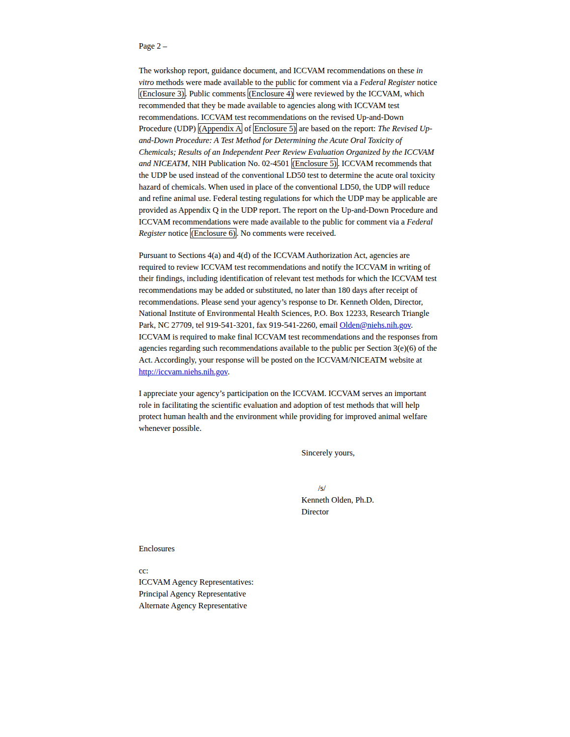Page 2 –
The workshop report, guidance document, and ICCVAM recommendations on these in vitro methods were made available to the public for comment via a Federal Register notice (Enclosure 3). Public comments (Enclosure 4) were reviewed by the ICCVAM, which recommended that they be made available to agencies along with ICCVAM test recommendations. ICCVAM test recommendations on the revised Up-and-Down Procedure (UDP) (Appendix A of Enclosure 5) are based on the report: The Revised Up-and-Down Procedure: A Test Method for Determining the Acute Oral Toxicity of Chemicals; Results of an Independent Peer Review Evaluation Organized by the ICCVAM and NICEATM, NIH Publication No. 02-4501 (Enclosure 5). ICCVAM recommends that the UDP be used instead of the conventional LD50 test to determine the acute oral toxicity hazard of chemicals. When used in place of the conventional LD50, the UDP will reduce and refine animal use. Federal testing regulations for which the UDP may be applicable are provided as Appendix Q in the UDP report. The report on the Up-and-Down Procedure and ICCVAM recommendations were made available to the public for comment via a Federal Register notice (Enclosure 6). No comments were received.
Pursuant to Sections 4(a) and 4(d) of the ICCVAM Authorization Act, agencies are required to review ICCVAM test recommendations and notify the ICCVAM in writing of their findings, including identification of relevant test methods for which the ICCVAM test recommendations may be added or substituted, no later than 180 days after receipt of recommendations. Please send your agency’s response to Dr. Kenneth Olden, Director, National Institute of Environmental Health Sciences, P.O. Box 12233, Research Triangle Park, NC 27709, tel 919-541-3201, fax 919-541-2260, email Olden@niehs.nih.gov. ICCVAM is required to make final ICCVAM test recommendations and the responses from agencies regarding such recommendations available to the public per Section 3(e)(6) of the Act. Accordingly, your response will be posted on the ICCVAM/NICEATM website at http://iccvam.niehs.nih.gov.
I appreciate your agency’s participation on the ICCVAM. ICCVAM serves an important role in facilitating the scientific evaluation and adoption of test methods that will help protect human health and the environment while providing for improved animal welfare whenever possible.
Sincerely yours,
/s/
Kenneth Olden, Ph.D.
Director
Enclosures
cc:
ICCVAM Agency Representatives:
Principal Agency Representative
Alternate Agency Representative